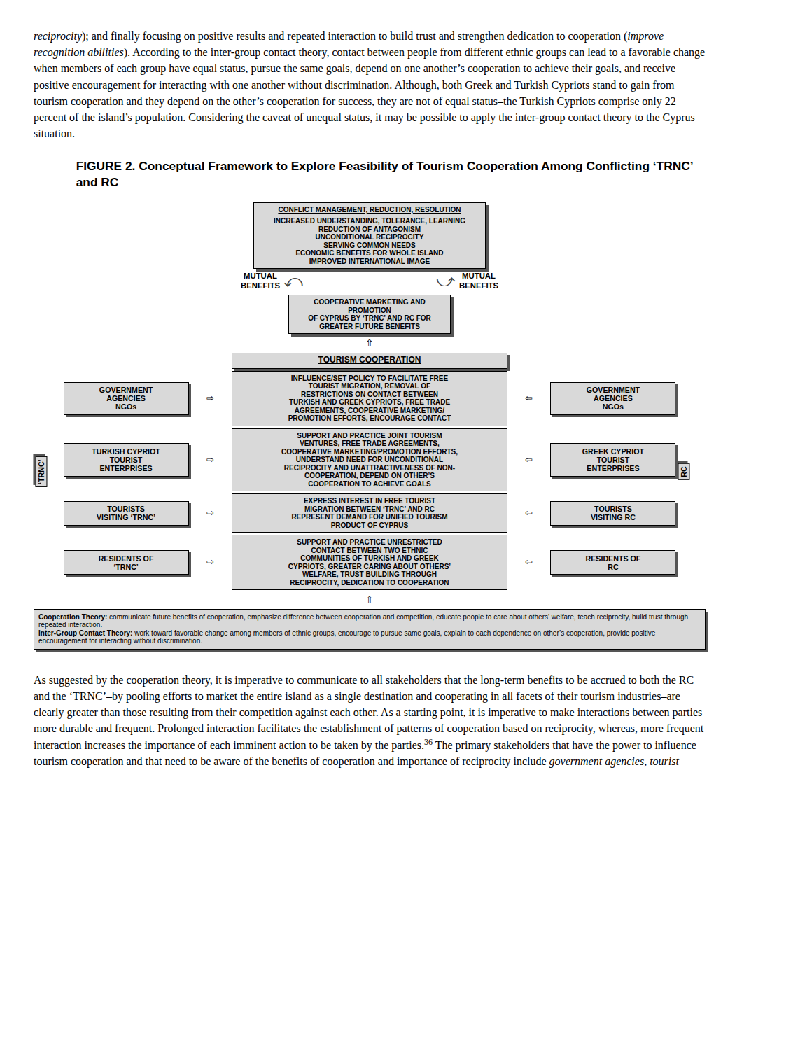reciprocity); and finally focusing on positive results and repeated interaction to build trust and strengthen dedication to cooperation (improve recognition abilities). According to the inter-group contact theory, contact between people from different ethnic groups can lead to a favorable change when members of each group have equal status, pursue the same goals, depend on one another’s cooperation to achieve their goals, and receive positive encouragement for interacting with one another without discrimination. Although, both Greek and Turkish Cypriots stand to gain from tourism cooperation and they depend on the other’s cooperation for success, they are not of equal status–the Turkish Cypriots comprise only 22 percent of the island’s population. Considering the caveat of unequal status, it may be possible to apply the inter-group contact theory to the Cyprus situation.
FIGURE 2. Conceptual Framework to Explore Feasibility of Tourism Cooperation Among Conflicting ‘TRNC’ and RC
CONFLICT MANAGEMENT, REDUCTION, RESOLUTION
INCREASED UNDERSTANDING, TOLERANCE, LEARNING
REDUCTION OF ANTAGONISM
UNCONDITIONAL RECIPROCITY
SERVING COMMON NEEDS
ECONOMIC BENEFITS FOR WHOLE ISLAND
IMPROVED INTERNATIONAL IMAGE
MUTUAL
BENEFITS
⤺
⤻
MUTUAL
BENEFITS
COOPERATIVE MARKETING AND PROMOTION
OF CYPRUS BY ‘TRNC’ AND RC FOR
GREATER FUTURE BENEFITS
⇧
| ‘TRNC’ | | | TOURISM COOPERATION | | | RC |
| GOVERNMENT AGENCIES NGOs | ⇨ | INFLUENCE/SET POLICY TO FACILITATE FREE TOURIST MIGRATION, REMOVAL OF RESTRICTIONS ON CONTACT BETWEEN TURKISH AND GREEK CYPRIOTS, FREE TRADE AGREEMENTS, COOPERATIVE MARKETING/ PROMOTION EFFORTS, ENCOURAGE CONTACT | ⇦ | GOVERNMENT AGENCIES NGOs |
| TURKISH CYPRIOT TOURIST ENTERPRISES | ⇨ | SUPPORT AND PRACTICE JOINT TOURISM VENTURES, FREE TRADE AGREEMENTS, COOPERATIVE MARKETING/PROMOTION EFFORTS, UNDERSTAND NEED FOR UNCONDITIONAL RECIPROCITY AND UNATTRACTIVENESS OF NON- COOPERATION, DEPEND ON OTHER’S COOPERATION TO ACHIEVE GOALS | ⇦ | GREEK CYPRIOT TOURIST ENTERPRISES |
| TOURISTS VISITING ‘TRNC’ | ⇨ | EXPRESS INTEREST IN FREE TOURIST MIGRATION BETWEEN ‘TRNC’ AND RC REPRESENT DEMAND FOR UNIFIED TOURISM PRODUCT OF CYPRUS | ⇦ | TOURISTS VISITING RC |
| RESIDENTS OF ‘TRNC’ | ⇨ | SUPPORT AND PRACTICE UNRESTRICTED CONTACT BETWEEN TWO ETHNIC COMMUNITIES OF TURKISH AND GREEK CYPRIOTS, GREATER CARING ABOUT OTHERS’ WELFARE, TRUST BUILDING THROUGH RECIPROCITY, DEDICATION TO COOPERATION | ⇦ | RESIDENTS OF RC |
⇧
Cooperation Theory: communicate future benefits of cooperation, emphasize difference between cooperation and competition, educate people to care about others’ welfare, teach reciprocity, build trust through repeated interaction.
Inter-Group Contact Theory: work toward favorable change among members of ethnic groups, encourage to pursue same goals, explain to each dependence on other’s cooperation, provide positive encouragement for interacting without discrimination.
As suggested by the cooperation theory, it is imperative to communicate to all stakeholders that the long-term benefits to be accrued to both the RC and the ‘TRNC’–by pooling efforts to market the entire island as a single destination and cooperating in all facets of their tourism industries–are clearly greater than those resulting from their competition against each other. As a starting point, it is imperative to make interactions between parties more durable and frequent. Prolonged interaction facilitates the establishment of patterns of cooperation based on reciprocity, whereas, more frequent interaction increases the importance of each imminent action to be taken by the parties.36 The primary stakeholders that have the power to influence tourism cooperation and that need to be aware of the benefits of cooperation and importance of reciprocity include government agencies, tourist